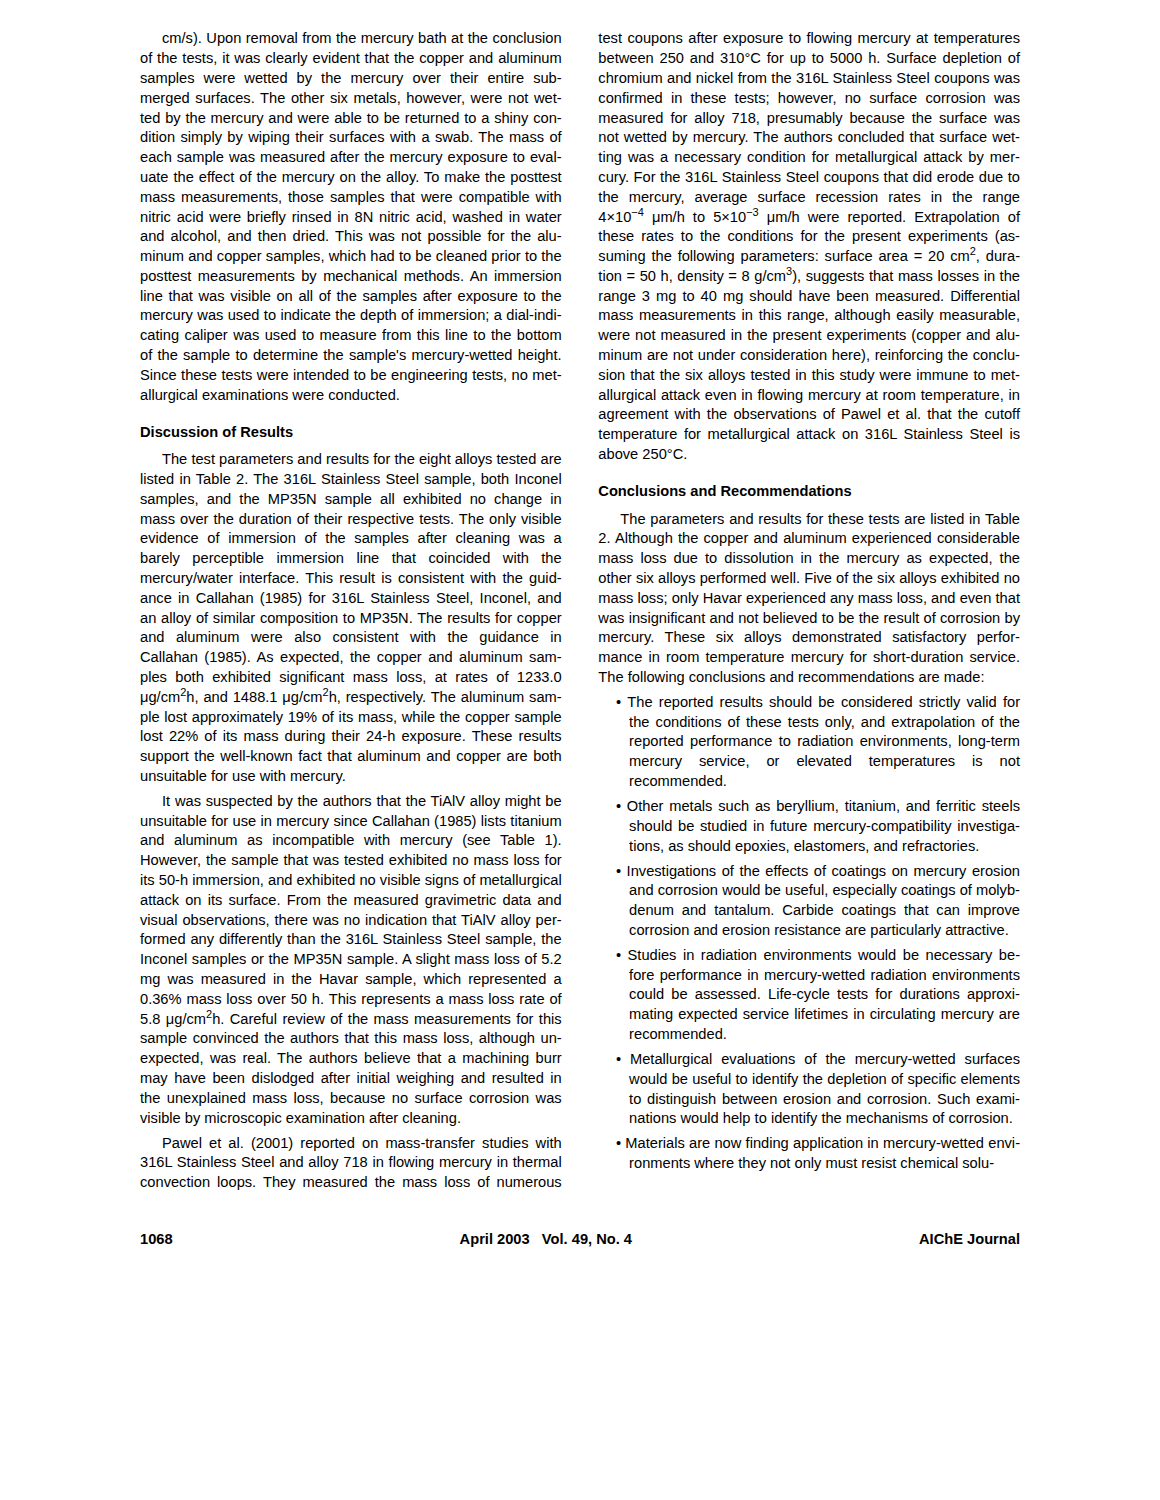cm/s). Upon removal from the mercury bath at the conclusion of the tests, it was clearly evident that the copper and aluminum samples were wetted by the mercury over their entire submerged surfaces. The other six metals, however, were not wetted by the mercury and were able to be returned to a shiny condition simply by wiping their surfaces with a swab. The mass of each sample was measured after the mercury exposure to evaluate the effect of the mercury on the alloy. To make the posttest mass measurements, those samples that were compatible with nitric acid were briefly rinsed in 8N nitric acid, washed in water and alcohol, and then dried. This was not possible for the aluminum and copper samples, which had to be cleaned prior to the posttest measurements by mechanical methods. An immersion line that was visible on all of the samples after exposure to the mercury was used to indicate the depth of immersion; a dial-indicating caliper was used to measure from this line to the bottom of the sample to determine the sample's mercury-wetted height. Since these tests were intended to be engineering tests, no metallurgical examinations were conducted.
Discussion of Results
The test parameters and results for the eight alloys tested are listed in Table 2. The 316L Stainless Steel sample, both Inconel samples, and the MP35N sample all exhibited no change in mass over the duration of their respective tests. The only visible evidence of immersion of the samples after cleaning was a barely perceptible immersion line that coincided with the mercury/water interface. This result is consistent with the guidance in Callahan (1985) for 316L Stainless Steel, Inconel, and an alloy of similar composition to MP35N. The results for copper and aluminum were also consistent with the guidance in Callahan (1985). As expected, the copper and aluminum samples both exhibited significant mass loss, at rates of 1233.0 μg/cm2h, and 1488.1 μg/cm2h, respectively. The aluminum sample lost approximately 19% of its mass, while the copper sample lost 22% of its mass during their 24-h exposure. These results support the well-known fact that aluminum and copper are both unsuitable for use with mercury.
It was suspected by the authors that the TiAlV alloy might be unsuitable for use in mercury since Callahan (1985) lists titanium and aluminum as incompatible with mercury (see Table 1). However, the sample that was tested exhibited no mass loss for its 50-h immersion, and exhibited no visible signs of metallurgical attack on its surface. From the measured gravimetric data and visual observations, there was no indication that TiAlV alloy performed any differently than the 316L Stainless Steel sample, the Inconel samples or the MP35N sample. A slight mass loss of 5.2 mg was measured in the Havar sample, which represented a 0.36% mass loss over 50 h. This represents a mass loss rate of 5.8 μg/cm2h. Careful review of the mass measurements for this sample convinced the authors that this mass loss, although unexpected, was real. The authors believe that a machining burr may have been dislodged after initial weighing and resulted in the unexplained mass loss, because no surface corrosion was visible by microscopic examination after cleaning.
Pawel et al. (2001) reported on mass-transfer studies with 316L Stainless Steel and alloy 718 in flowing mercury in thermal convection loops. They measured the mass loss of numerous test coupons after exposure to flowing mercury at temperatures between 250 and 310°C for up to 5000 h. Surface depletion of chromium and nickel from the 316L Stainless Steel coupons was confirmed in these tests; however, no surface corrosion was measured for alloy 718, presumably because the surface was not wetted by mercury. The authors concluded that surface wetting was a necessary condition for metallurgical attack by mercury. For the 316L Stainless Steel coupons that did erode due to the mercury, average surface recession rates in the range 4×10−4 μm/h to 5×10−3 μm/h were reported. Extrapolation of these rates to the conditions for the present experiments (assuming the following parameters: surface area = 20 cm2, duration = 50 h, density = 8 g/cm3), suggests that mass losses in the range 3 mg to 40 mg should have been measured. Differential mass measurements in this range, although easily measurable, were not measured in the present experiments (copper and aluminum are not under consideration here), reinforcing the conclusion that the six alloys tested in this study were immune to metallurgical attack even in flowing mercury at room temperature, in agreement with the observations of Pawel et al. that the cutoff temperature for metallurgical attack on 316L Stainless Steel is above 250°C.
Conclusions and Recommendations
The parameters and results for these tests are listed in Table 2. Although the copper and aluminum experienced considerable mass loss due to dissolution in the mercury as expected, the other six alloys performed well. Five of the six alloys exhibited no mass loss; only Havar experienced any mass loss, and even that was insignificant and not believed to be the result of corrosion by mercury. These six alloys demonstrated satisfactory performance in room temperature mercury for short-duration service. The following conclusions and recommendations are made:
The reported results should be considered strictly valid for the conditions of these tests only, and extrapolation of the reported performance to radiation environments, long-term mercury service, or elevated temperatures is not recommended.
Other metals such as beryllium, titanium, and ferritic steels should be studied in future mercury-compatibility investigations, as should epoxies, elastomers, and refractories.
Investigations of the effects of coatings on mercury erosion and corrosion would be useful, especially coatings of molybdenum and tantalum. Carbide coatings that can improve corrosion and erosion resistance are particularly attractive.
Studies in radiation environments would be necessary before performance in mercury-wetted radiation environments could be assessed. Life-cycle tests for durations approximating expected service lifetimes in circulating mercury are recommended.
Metallurgical evaluations of the mercury-wetted surfaces would be useful to identify the depletion of specific elements to distinguish between erosion and corrosion. Such examinations would help to identify the mechanisms of corrosion.
Materials are now finding application in mercury-wetted environments where they not only must resist chemical solu-
1068
April 2003 Vol. 49, No. 4
AIChE Journal